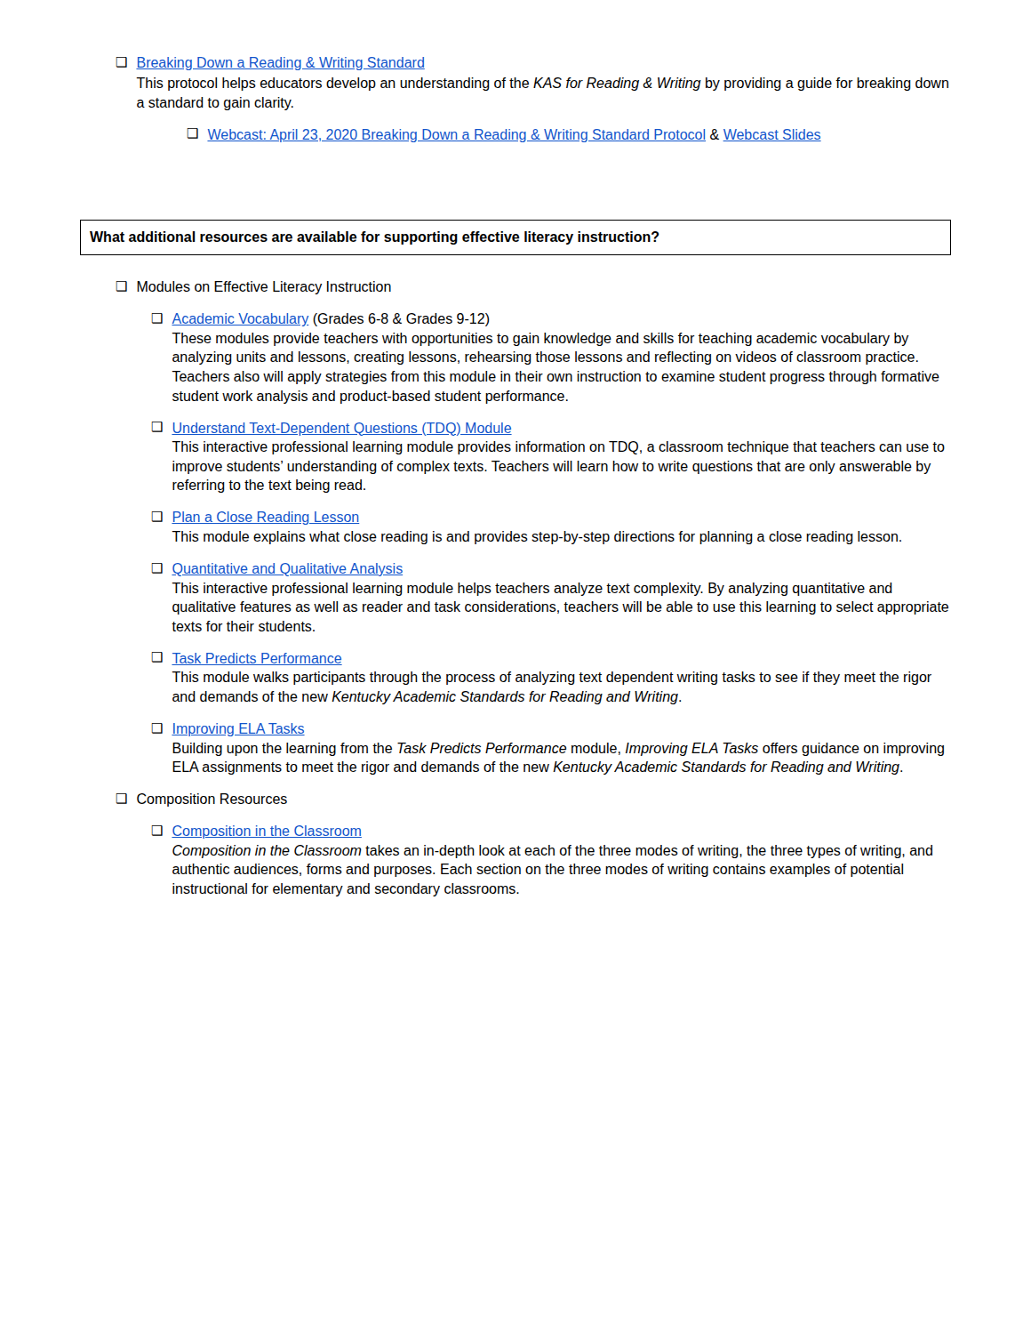❑
Breaking Down a Reading & Writing Standard
This protocol helps educators develop an understanding of the KAS for Reading & Writing by providing a guide for breaking down a standard to gain clarity.
❑
Webcast: April 23, 2020 Breaking Down a Reading & Writing Standard Protocol & Webcast Slides
What additional resources are available for supporting effective literacy instruction?
❑
Modules on Effective Literacy Instruction
❑
Academic Vocabulary (Grades 6-8 & Grades 9-12)
These modules provide teachers with opportunities to gain knowledge and skills for teaching academic vocabulary by analyzing units and lessons, creating lessons, rehearsing those lessons and reflecting on videos of classroom practice. Teachers also will apply strategies from this module in their own instruction to examine student progress through formative student work analysis and product-based student performance.
❑
Understand Text-Dependent Questions (TDQ) Module
This interactive professional learning module provides information on TDQ, a classroom technique that teachers can use to improve students’ understanding of complex texts. Teachers will learn how to write questions that are only answerable by referring to the text being read.
❑
Plan a Close Reading Lesson
This module explains what close reading is and provides step-by-step directions for planning a close reading lesson.
❑
Quantitative and Qualitative Analysis
This interactive professional learning module helps teachers analyze text complexity. By analyzing quantitative and qualitative features as well as reader and task considerations, teachers will be able to use this learning to select appropriate texts for their students.
❑
Task Predicts Performance
This module walks participants through the process of analyzing text dependent writing tasks to see if they meet the rigor and demands of the new Kentucky Academic Standards for Reading and Writing.
❑
Improving ELA Tasks
Building upon the learning from the Task Predicts Performance module, Improving ELA Tasks offers guidance on improving ELA assignments to meet the rigor and demands of the new Kentucky Academic Standards for Reading and Writing.
❑
Composition Resources
❑
Composition in the Classroom
Composition in the Classroom takes an in-depth look at each of the three modes of writing, the three types of writing, and authentic audiences, forms and purposes. Each section on the three modes of writing contains examples of potential instructional for elementary and secondary classrooms.